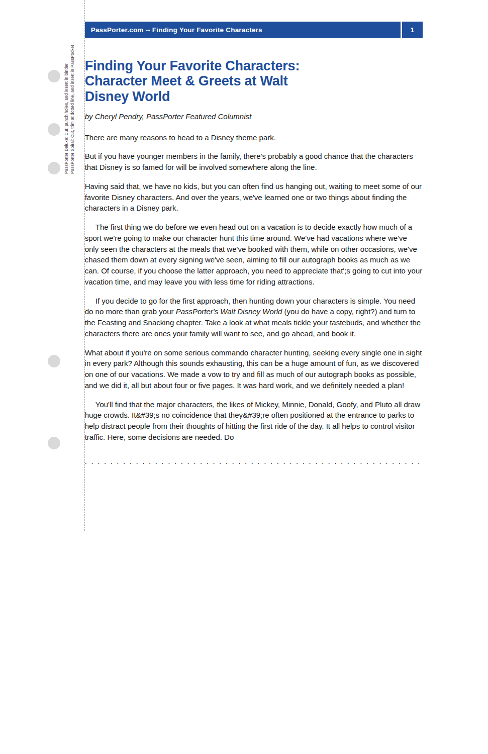PassPorter Deluxe: Cut, punch holes, and insert in binder PassPorter Spiral: Cut, trim at dotted line, and insert in PassPocket
PassPorter.com -- Finding Your Favorite Characters
1
Finding Your Favorite Characters:
Character Meet & Greets at Walt
Disney World
by Cheryl Pendry, PassPorter Featured Columnist
There are many reasons to head to a Disney theme park.
But if you have younger members in the family, there's probably a good chance that the characters that Disney is so famed for will be involved somewhere along the line.
Having said that, we have no kids, but you can often find us hanging out, waiting to meet some of our favorite Disney characters. And over the years, we've learned one or two things about finding the characters in a Disney park.
The first thing we do before we even head out on a vacation is to decide exactly how much of a sport we're going to make our character hunt this time around. We've had vacations where we've only seen the characters at the meals that we've booked with them, while on other occasions, we've chased them down at every signing we've seen, aiming to fill our autograph books as much as we can. Of course, if you choose the latter approach, you need to appreciate that';s going to cut into your vacation time, and may leave you with less time for riding attractions.
If you decide to go for the first approach, then hunting down your characters is simple. You need do no more than grab your PassPorter's Walt Disney World (you do have a copy, right?) and turn to the Feasting and Snacking chapter. Take a look at what meals tickle your tastebuds, and whether the characters there are ones your family will want to see, and go ahead, and book it.
What about if you're on some serious commando character hunting, seeking every single one in sight in every park? Although this sounds exhausting, this can be a huge amount of fun, as we discovered on one of our vacations. We made a vow to try and fill as much of our autograph books as possible, and we did it, all but about four or five pages. It was hard work, and we definitely needed a plan!
You'll find that the major characters, the likes of Mickey, Minnie, Donald, Goofy, and Pluto all draw huge crowds. It&#39;s no coincidence that they&#39;re often positioned at the entrance to parks to help distract people from their thoughts of hitting the first ride of the day. It all helps to control visitor traffic. Here, some decisions are needed. Do
. . . . . . . . . . . . . . . . . . . . . . . . . . . . . . . . . . . . . . . . . . . . . . . . . . . . . . . . . . . . . .